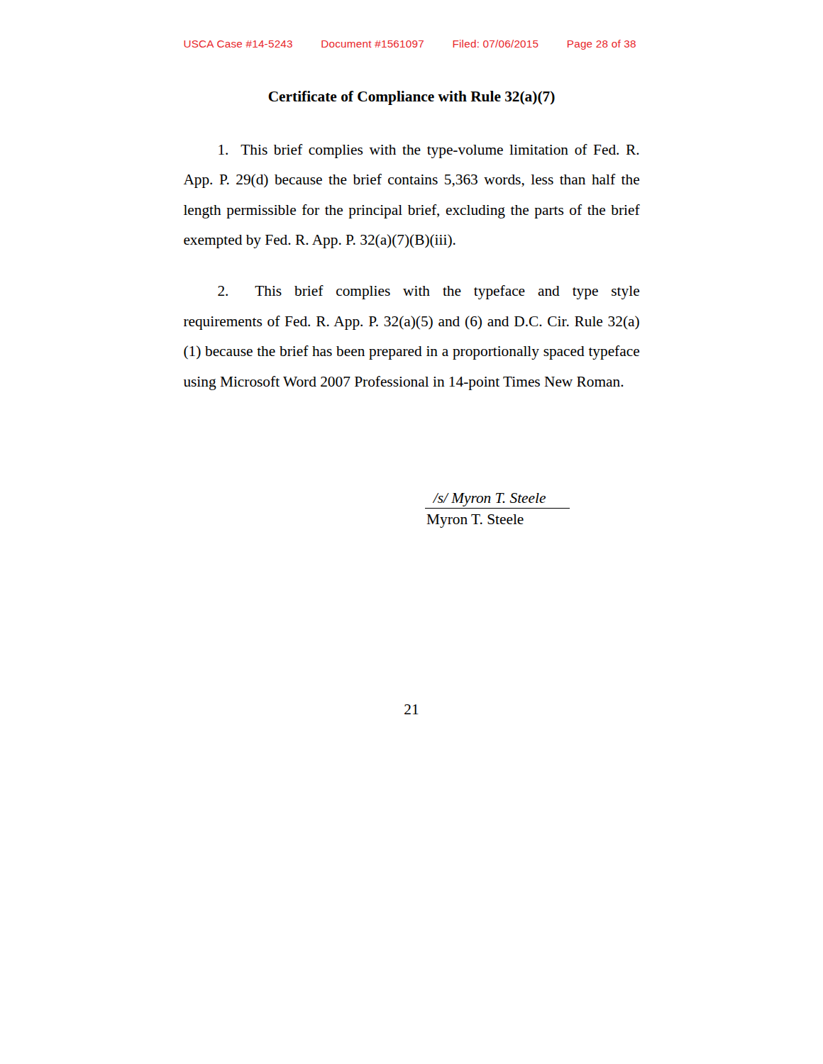USCA Case #14-5243 Document #1561097 Filed: 07/06/2015 Page 28 of 38
Certificate of Compliance with Rule 32(a)(7)
1. This brief complies with the type-volume limitation of Fed. R. App. P. 29(d) because the brief contains 5,363 words, less than half the length permissible for the principal brief, excluding the parts of the brief exempted by Fed. R. App. P. 32(a)(7)(B)(iii).
2. This brief complies with the typeface and type style requirements of Fed. R. App. P. 32(a)(5) and (6) and D.C. Cir. Rule 32(a)(1) because the brief has been prepared in a proportionally spaced typeface using Microsoft Word 2007 Professional in 14-point Times New Roman.
/s/ Myron T. Steele Myron T. Steele
21